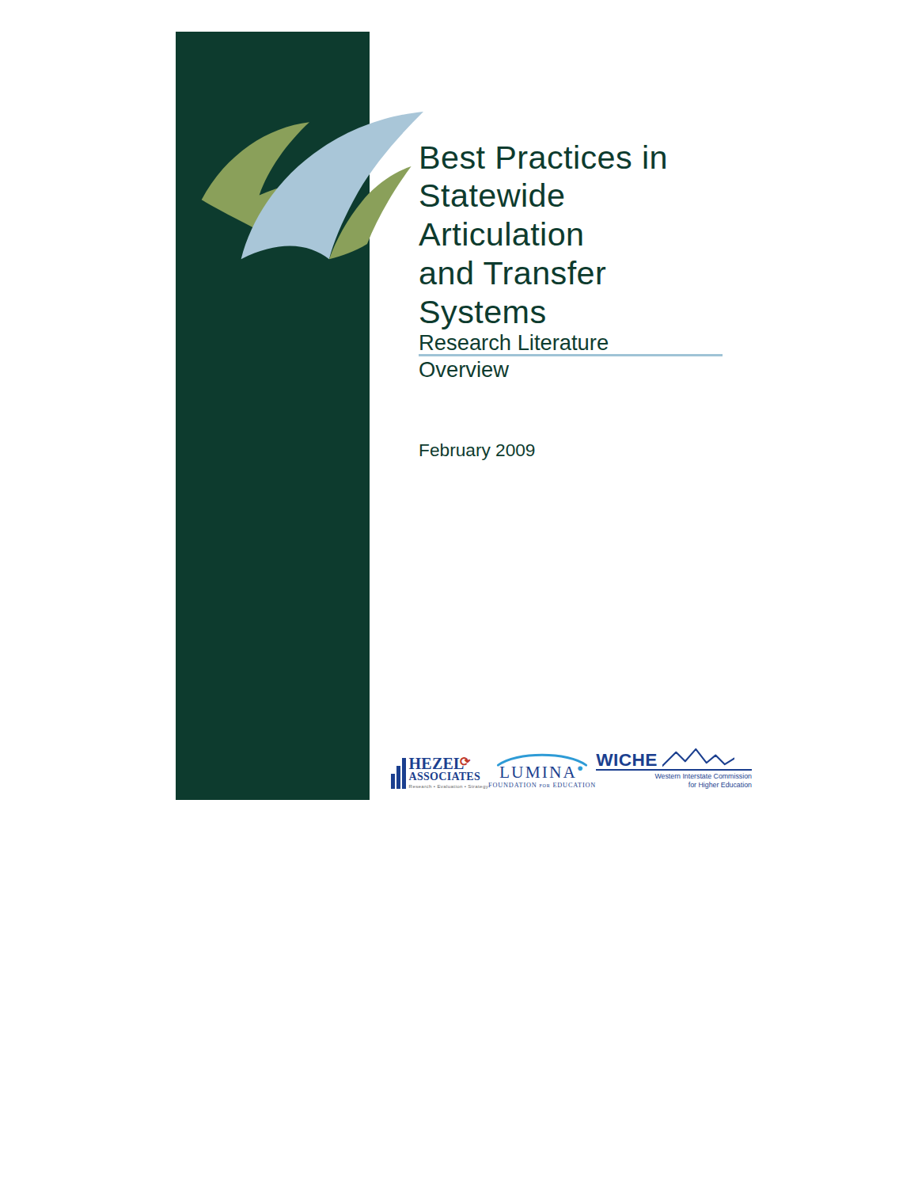Best Practices in
Statewide Articulation
and Transfer Systems
Research Literature
Overview
February 2009
HEZEL⟳
ASSOCIATES
Research • Evaluation • Strategy
LUMINA●
FOUNDATION for EDUCATION
WICHE
Western Interstate Commission
for Higher Education